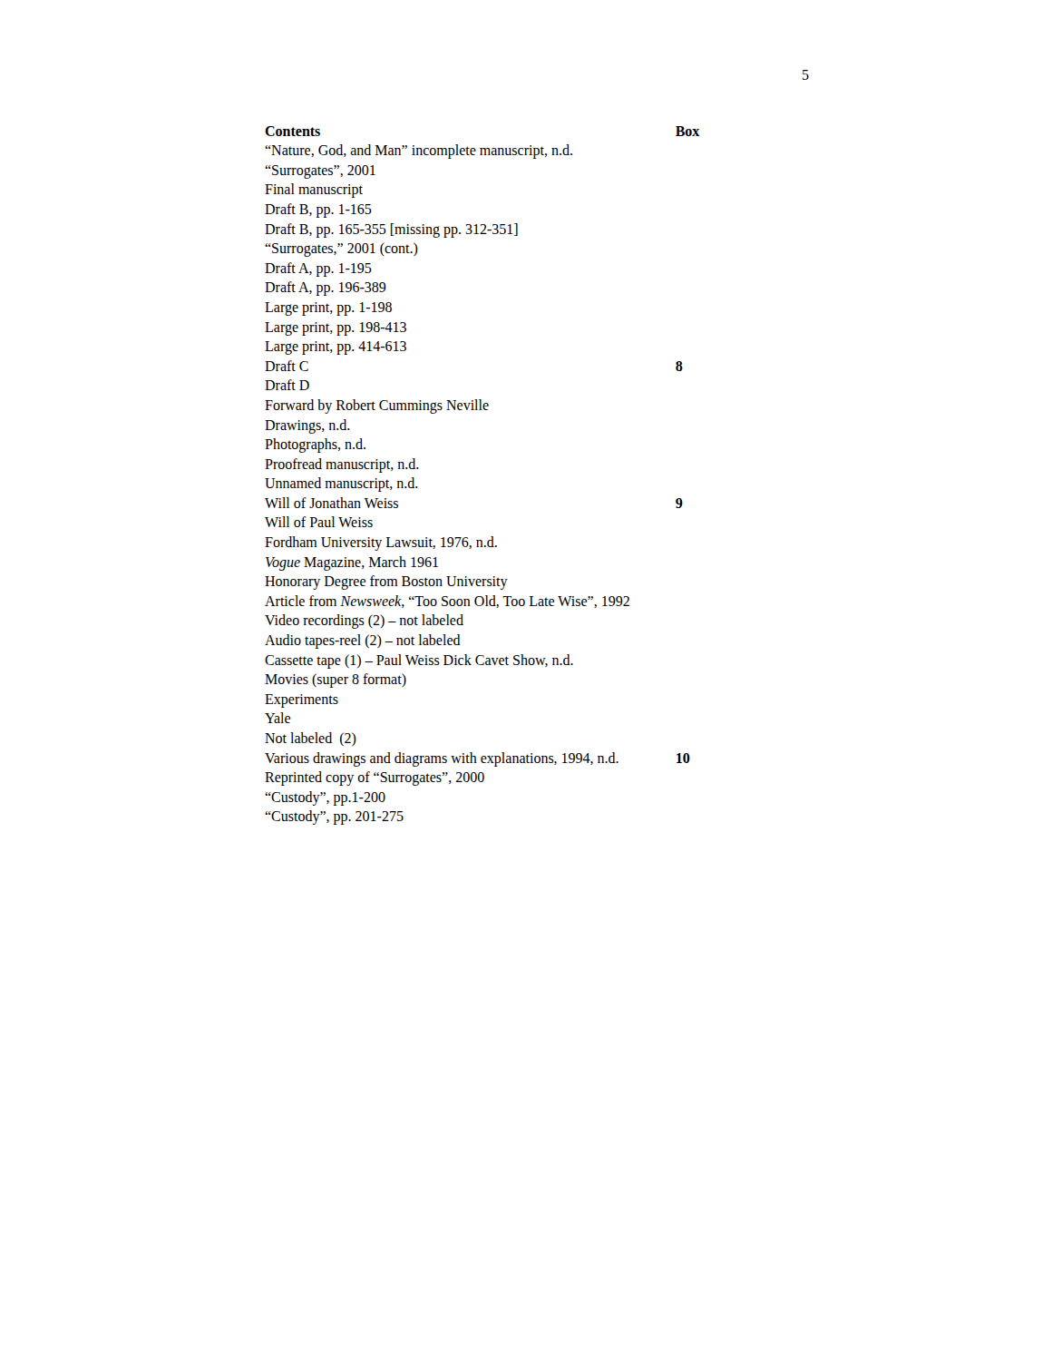5
| Contents | Box |
| --- | --- |
| “Nature, God, and Man” incomplete manuscript, n.d. | |
| “Surrogates”, 2001 | |
| Final manuscript | |
| Draft B, pp. 1-165 | |
| Draft B, pp. 165-355 [missing pp. 312-351] | |
| “Surrogates,” 2001 (cont.) | |
| Draft A, pp. 1-195 | |
| Draft A, pp. 196-389 | |
| Large print, pp. 1-198 | |
| Large print, pp. 198-413 | |
| Large print, pp. 414-613 | |
| Draft C | 8 |
| Draft D | |
| Forward by Robert Cummings Neville | |
| Drawings, n.d. | |
| Photographs, n.d. | |
| Proofread manuscript, n.d. | |
| Unnamed manuscript, n.d. | |
| Will of Jonathan Weiss | 9 |
| Will of Paul Weiss | |
| Fordham University Lawsuit, 1976, n.d. | |
| Vogue Magazine, March 1961 | |
| Honorary Degree from Boston University | |
| Article from Newsweek , “Too Soon Old, Too Late Wise”, 1992 | |
| Video recordings (2) – not labeled | |
| Audio tapes-reel (2) – not labeled | |
| Cassette tape (1) – Paul Weiss Dick Cavet Show, n.d. | |
| Movies (super 8 format) | |
| Experiments | |
| Yale | |
| Not labeled (2) | |
| Various drawings and diagrams with explanations, 1994, n.d. | 10 |
| Reprinted copy of “Surrogates”, 2000 | |
| “Custody”, pp.1-200 | |
| “Custody”, pp. 201-275 | |